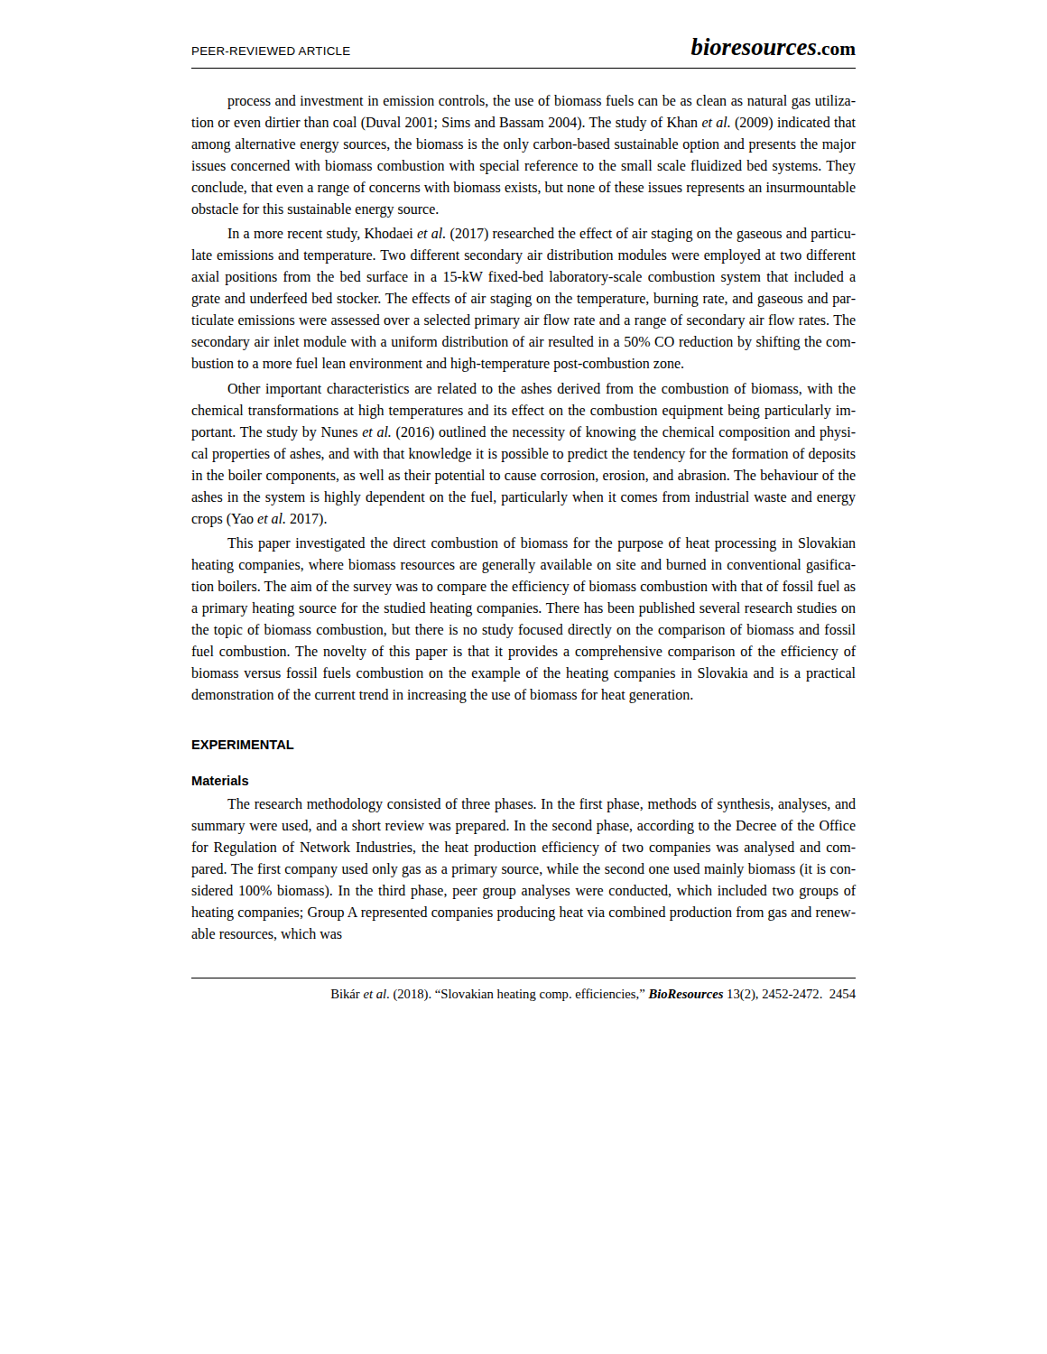PEER-REVIEWED ARTICLE
bioresources.com
process and investment in emission controls, the use of biomass fuels can be as clean as natural gas utilization or even dirtier than coal (Duval 2001; Sims and Bassam 2004). The study of Khan et al. (2009) indicated that among alternative energy sources, the biomass is the only carbon-based sustainable option and presents the major issues concerned with biomass combustion with special reference to the small scale fluidized bed systems. They conclude, that even a range of concerns with biomass exists, but none of these issues represents an insurmountable obstacle for this sustainable energy source.
In a more recent study, Khodaei et al. (2017) researched the effect of air staging on the gaseous and particulate emissions and temperature. Two different secondary air distribution modules were employed at two different axial positions from the bed surface in a 15-kW fixed-bed laboratory-scale combustion system that included a grate and underfeed bed stocker. The effects of air staging on the temperature, burning rate, and gaseous and particulate emissions were assessed over a selected primary air flow rate and a range of secondary air flow rates. The secondary air inlet module with a uniform distribution of air resulted in a 50% CO reduction by shifting the combustion to a more fuel lean environment and high-temperature post-combustion zone.
Other important characteristics are related to the ashes derived from the combustion of biomass, with the chemical transformations at high temperatures and its effect on the combustion equipment being particularly important. The study by Nunes et al. (2016) outlined the necessity of knowing the chemical composition and physical properties of ashes, and with that knowledge it is possible to predict the tendency for the formation of deposits in the boiler components, as well as their potential to cause corrosion, erosion, and abrasion. The behaviour of the ashes in the system is highly dependent on the fuel, particularly when it comes from industrial waste and energy crops (Yao et al. 2017).
This paper investigated the direct combustion of biomass for the purpose of heat processing in Slovakian heating companies, where biomass resources are generally available on site and burned in conventional gasification boilers. The aim of the survey was to compare the efficiency of biomass combustion with that of fossil fuel as a primary heating source for the studied heating companies. There has been published several research studies on the topic of biomass combustion, but there is no study focused directly on the comparison of biomass and fossil fuel combustion. The novelty of this paper is that it provides a comprehensive comparison of the efficiency of biomass versus fossil fuels combustion on the example of the heating companies in Slovakia and is a practical demonstration of the current trend in increasing the use of biomass for heat generation.
EXPERIMENTAL
Materials
The research methodology consisted of three phases. In the first phase, methods of synthesis, analyses, and summary were used, and a short review was prepared. In the second phase, according to the Decree of the Office for Regulation of Network Industries, the heat production efficiency of two companies was analysed and compared. The first company used only gas as a primary source, while the second one used mainly biomass (it is considered 100% biomass). In the third phase, peer group analyses were conducted, which included two groups of heating companies; Group A represented companies producing heat via combined production from gas and renewable resources, which was
Bikár et al. (2018). “Slovakian heating comp. efficiencies,” BioResources 13(2), 2452-2472. 2454